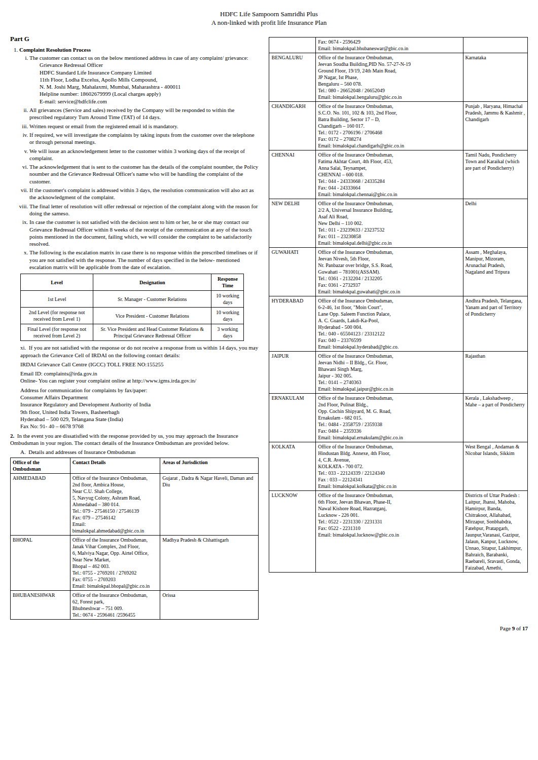HDFC Life Sampoorn Samridhi Plus
A non-linked with profit life Insurance Plan
Part G
Complaint Resolution Process
The customer can contact us on the below mentioned address in case of any complaint/ grievance:
Grievance Redressal Officer
HDFC Standard Life Insurance Company Limited
11th Floor, Lodha Excelus, Apollo Mills Compound,
N. M. Joshi Marg, Mahalaxmi, Mumbai, Maharashtra - 400011
Helpline number: 18602679999 (Local charges apply)
E-mail: service@hdfclife.com
All grievances (Service and sales) received by the Company will be responded to within the prescribed regulatory Turn Around Time (TAT) of 14 days.
Written request or email from the registered email id is mandatory.
If required, we will investigate the complaints by taking inputs from the customer over the telephone or through personal meetings.
We will issue an acknowledgement letter to the customer within 3 working days of the receipt of complaint.
The acknowledgement that is sent to the customer has the details of the complaint noumber, the Policy noumber and the Grievance Redressal Officer's name who will be handling the complaint of the customer.
If the customer's complaint is addressed within 3 days, the resolution communication will also act as the acknowledgment of the complaint.
The final letter of resolution will offer redressal or rejection of the complaint along with the reason for doing the sameso.
In case the customer is not satisfied with the decision sent to him or her, he or she may contact our Grievance Redressal Officer within 8 weeks of the receipt of the communication at any of the touch points mentioned in the document, failing which, we will consider the complaint to be satisfactorily resolved.
The following is the escalation matrix in case there is no response within the prescribed timelines or if you are not satisfied with the response. The number of days specified in the below- mentioned escalation matrix will be applicable from the date of escalation.
| Level | Designation | Response Time |
| --- | --- | --- |
| 1st Level | Sr. Manager - Customer Relations | 10 working days |
| 2nd Level (for response not received from Level 1) | Vice President - Customer Relations | 10 working days |
| Final Level (for response not received from Level 2) | Sr. Vice President and Head Customer Relations & Principal Grievance Redressal Officer | 3 working days |
xi. If you are not satisfied with the response or do not receive a response from us within 14 days, you may approach the Grievance Cell of IRDAI on the following contact details:
IRDAI Grievance Call Centre (IGCC) TOLL FREE NO:155255
Email ID: complaints@irda.gov.in
Online- You can register your complaint online at http://www.igms.irda.gov.in/
Address for communication for complaints by fax/paper:
Consumer Affairs Department
Insurance Regulatory and Development Authority of India
9th floor, United India Towers, Basheerbagh
Hyderabad – 500 029, Telangana State (India)
Fax No: 91- 40 – 6678 9768
2. In the event you are dissatisfied with the response provided by us, you may approach the Insurance Ombudsman in your region. The contact details of the Insurance Ombudsman are provided below.
A. Details and addresses of Insurance Ombudsman
| Office of the Ombudsman | Contact Details | Areas of Jurisdiction |
| --- | --- | --- |
| AHMEDABAD | Office of the Insurance Ombudsman, 2nd floor, Ambica House, Near C.U. Shah College, 5, Navyug Colony, Ashram Road, Ahmedabad – 380 014. Tel.: 079 - 27546150 / 27546139 Fax: 079 – 27546142 Email: bimalokpal.ahmedabad@gbic.co.in | Gujarat , Dadra & Nagar Haveli, Daman and Diu |
| BHOPAL | Office of the Insurance Ombudsman, Janak Vihar Complex, 2nd Floor, 6, Malviya Nagar, Opp. Airtel Office, Near New Market, Bhopal – 462 003. Tel.: 0755 - 2769201 / 2769202 Fax: 0755 – 2769203 Email: bimalokpal.bhopal@gbic.co.in | Madhya Pradesh & Chhattisgarh |
| BHUBANESHWAR | Office of the Insurance Ombudsman, 62, Forest park, Bhubneshwar – 751 009. Tel.: 0674 - 2596461 /2596455 | Orissa |
| | Fax: 0674 - 2596429 Email: bimalokpal.bhubaneswar@gbic.co.in | |
| BENGALURU | Office of the Insurance Ombudsman, Jeevan Soudha Building,PID No. 57-27-N-19 Ground Floor, 19/19, 24th Main Road, JP Nagar, Ist Phase, Bengaluru – 560 078. Tel.: 080 - 26652048 / 26652049 Email: bimalokpal.bengaluru@gbic.co.in | Karnataka |
| CHANDIGARH | Office of the Insurance Ombudsman, S.C.O. No. 101, 102 & 103, 2nd Floor, Batra Building, Sector 17 – D, Chandigarh – 160 017. Tel.: 0172 - 2706196 / 2706468 Fax: 0172 – 2708274 Email: bimalokpal.chandigarh@gbic.co.in | Punjab , Haryana, Himachal Pradesh, Jammu & Kashmir , Chandigarh |
| CHENNAI | Office of the Insurance Ombudsman, Fatima Akhtar Court, 4th Floor, 453, Anna Salai, Teynampet, CHENNAI – 600 018. Tel.: 044 - 24333668 / 24335284 Fax: 044 - 24333664 Email: bimalokpal.chennai@gbic.co.in | Tamil Nadu, Pondicherry Town and Karaikal (which are part of Pondicherry) |
| NEW DELHI | Office of the Insurance Ombudsman, 2/2 A, Universal Insurance Building, Asaf Ali Road, New Delhi – 110 002. Tel.: 011 - 23239633 / 23237532 Fax: 011 – 23230858 Email: bimalokpal.delhi@gbic.co.in | Delhi |
| GUWAHATI | Office of the Insurance Ombudsman, Jeevan Nivesh, 5th Floor, Nr. Panbazar over bridge, S.S. Road, Guwahati – 781001(ASSAM). Tel.: 0361 - 2132204 / 2132205 Fax: 0361 - 2732937 Email: bimalokpal.guwahati@gbic.co.in | Assam , Meghalaya, Manipur, Mizoram, Arunachal Pradesh, Nagaland and Tripura |
| HYDERABAD | Office of the Insurance Ombudsman, 6-2-46, 1st floor, "Moin Court", Lane Opp. Saleem Function Palace, A. C. Guards, Lakdi-Ka-Pool, Hyderabad - 500 004. Tel.: 040 - 65504123 / 23312122 Fax: 040 – 23376599 Email: bimalokpal.hyderabad@gbic.co. | Andhra Pradesh, Telangana, Yanam and part of Territory of Pondicherry |
| JAIPUR | Office of the Insurance Ombudsman, Jeevan Nidhi – II Bldg., Gr. Floor, Bhawani Singh Marg, Jaipur - 302 005. Tel.: 0141 – 2740363 Email: bimalokpal.jaipur@gbic.co.in | Rajasthan |
| ERNAKULAM | Office of the Insurance Ombudsman, 2nd Floor, Pulinat Bldg., Opp. Cochin Shipyard, M. G. Road, Ernakulam - 682 015. Tel.: 0484 - 2358759 / 2359338 Fax: 0484 – 2359336 Email: bimalokpal.ernakulam@gbic.co.in | Kerala , Lakshadweep , Mahe – a part of Pondicherry |
| KOLKATA | Office of the Insurance Ombudsman, Hindustan Bldg. Annexe, 4th Floor, 4, C.R. Avenue, KOLKATA - 700 072. Tel.: 033 - 22124339 / 22124340 Fax : 033 – 22124341 Email: bimalokpal.kolkata@gbic.co.in | West Bengal , Andaman & Nicobar Islands, Sikkim |
| LUCKNOW | Office of the Insurance Ombudsman, 6th Floor, Jeevan Bhawan, Phase-II, Nawal Kishore Road, Hazratganj, Lucknow - 226 001. Tel.: 0522 - 2231330 / 2231331 Fax: 0522 - 2231310 Email: bimalokpal.lucknow@gbic.co.in | Districts of Uttar Pradesh : Laitpur, Jhansi, Mahoba, Hamirpur, Banda, Chitrakoot, Allahabad, Mirzapur, Sonbhabdra, Fatehpur, Pratapgarh, Jaunpur,Varanasi, Gazipur, Jalaun, Kanpur, Lucknow, Unnao, Sitapur, Lakhimpur, Bahraich, Barabanki, Raebareli, Sravasti, Gonda, Faizabad, Amethi, |
Page 9 of 17